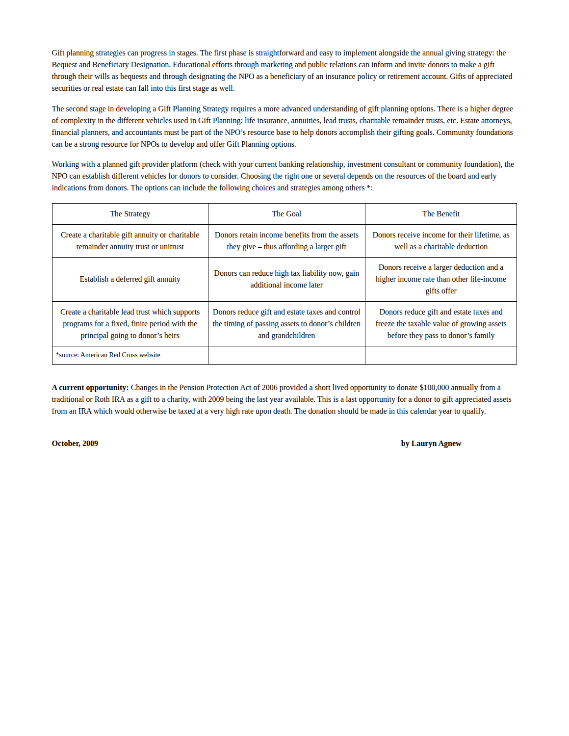Gift planning strategies can progress in stages. The first phase is straightforward and easy to implement alongside the annual giving strategy: the Bequest and Beneficiary Designation. Educational efforts through marketing and public relations can inform and invite donors to make a gift through their wills as bequests and through designating the NPO as a beneficiary of an insurance policy or retirement account. Gifts of appreciated securities or real estate can fall into this first stage as well.
The second stage in developing a Gift Planning Strategy requires a more advanced understanding of gift planning options. There is a higher degree of complexity in the different vehicles used in Gift Planning: life insurance, annuities, lead trusts, charitable remainder trusts, etc. Estate attorneys, financial planners, and accountants must be part of the NPO’s resource base to help donors accomplish their gifting goals. Community foundations can be a strong resource for NPOs to develop and offer Gift Planning options.
Working with a planned gift provider platform (check with your current banking relationship, investment consultant or community foundation), the NPO can establish different vehicles for donors to consider. Choosing the right one or several depends on the resources of the board and early indications from donors. The options can include the following choices and strategies among others *:
| The Strategy | The Goal | The Benefit |
| --- | --- | --- |
| Create a charitable gift annuity or charitable remainder annuity trust or unitrust | Donors retain income benefits from the assets they give – thus affording a larger gift | Donors receive income for their lifetime, as well as a charitable deduction |
| Establish a deferred gift annuity | Donors can reduce high tax liability now, gain additional income later | Donors receive a larger deduction and a higher income rate than other life-income gifts offer |
| Create a charitable lead trust which supports programs for a fixed, finite period with the principal going to donor’s heirs | Donors reduce gift and estate taxes and control the timing of passing assets to donor’s children and grandchildren | Donors reduce gift and estate taxes and freeze the taxable value of growing assets before they pass to donor’s family |
| *source: American Red Cross website | | |
A current opportunity: Changes in the Pension Protection Act of 2006 provided a short lived opportunity to donate $100,000 annually from a traditional or Roth IRA as a gift to a charity, with 2009 being the last year available. This is a last opportunity for a donor to gift appreciated assets from an IRA which would otherwise be taxed at a very high rate upon death. The donation should be made in this calendar year to qualify.
October, 2009 by Lauryn Agnew